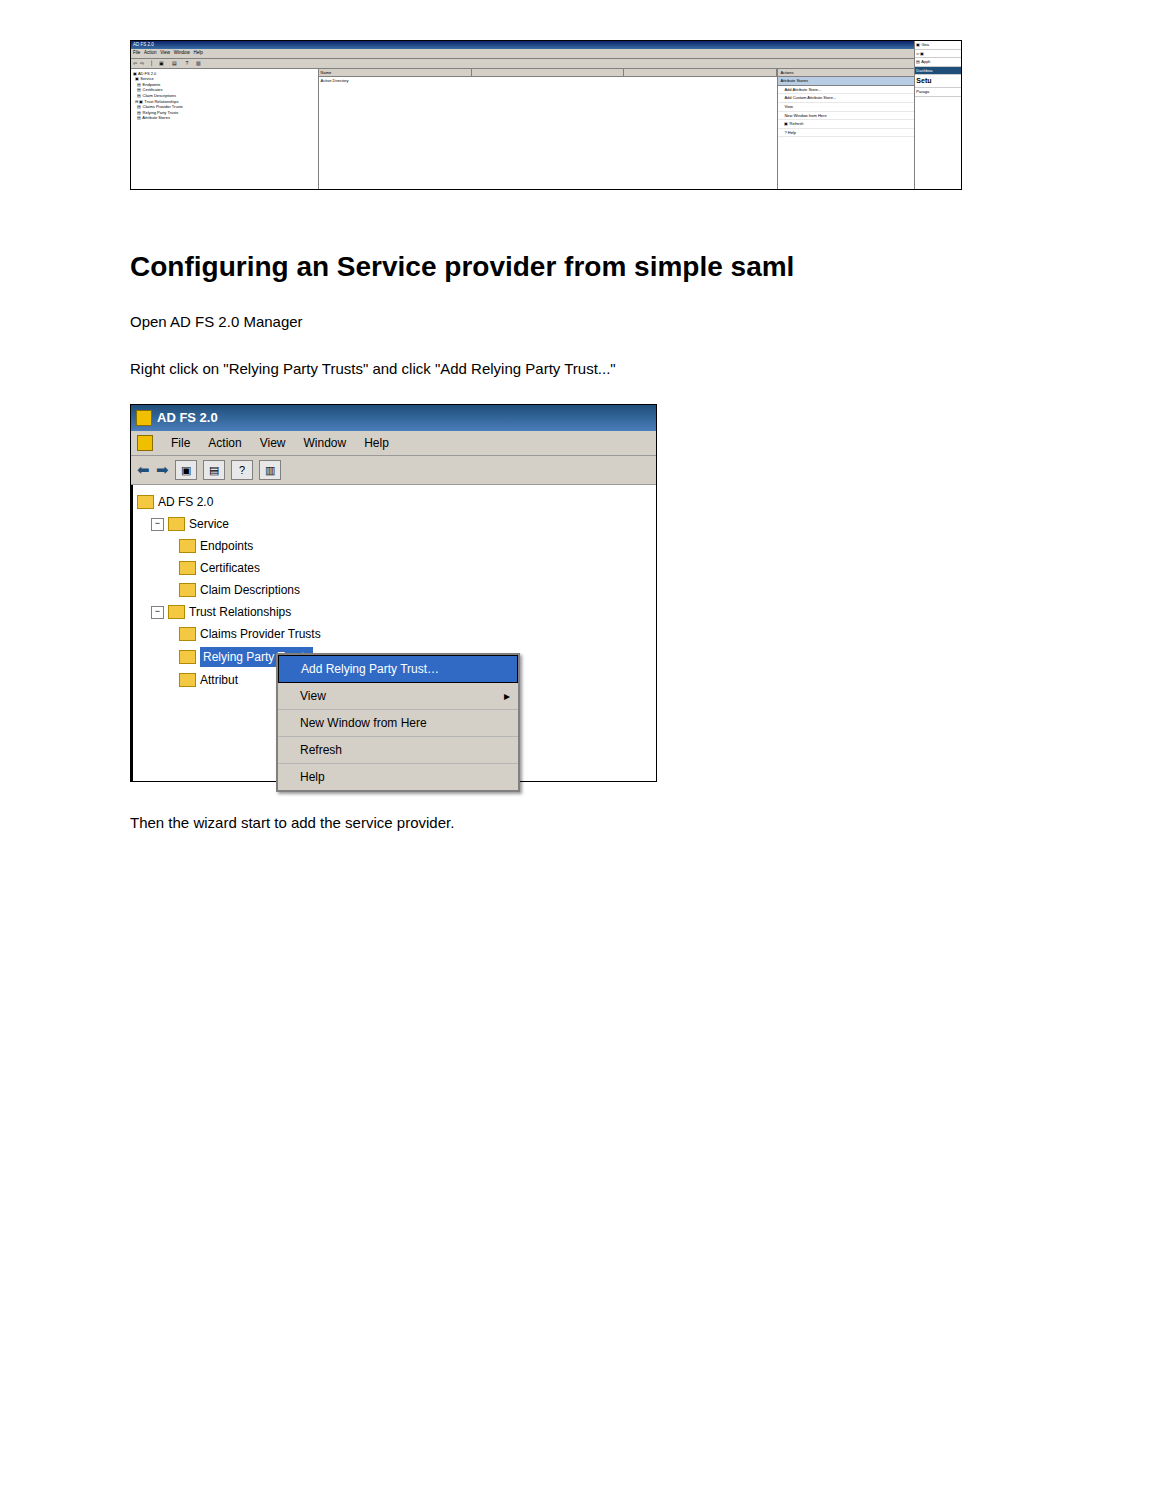AD FS 2.0 _□×
File Action View Window Help _ □ ×
⇦ ⇨ │ ▣ ▤ ? ▥
▣ AD FS 2.0
▣ Service
▤ Endpoints
▤ Certificates
▤ Claim Descriptions
⊟ ▣ Trust Relationships
▤ Claims Provider Trusts
▤ Relying Party Trusts
▤ Attribute Stores
Name
Active Directory
Actions
Attribute Stores▲
Add Attribute Store...
Add Custom Attribute Store...
View▸
New Window from Here
▣ Refresh
? Help
▣ Gea
⇦ ▣
▤ Appli
Dashboa
Setu
Paraga
Configuring an Service provider from simple saml
Open AD FS 2.0 Manager
Right click on "Relying Party Trusts" and click "Add Relying Party Trust..."
AD FS 2.0
File Action View Window Help
⬅➡
▣
▤
?
▥
AD FS 2.0
− Service
Endpoints
Certificates
Claim Descriptions
− Trust Relationships
Claims Provider Trusts
Relying Party Trusts
Attribut
Add Relying Party Trust…
View▸
New Window from Here
Refresh
Help
Then the wizard start to add the service provider.